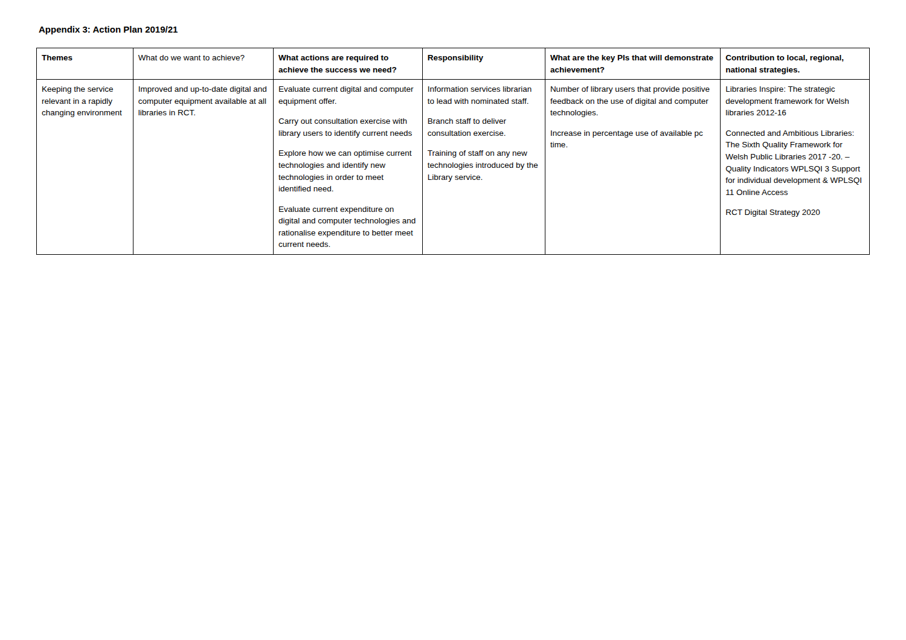Appendix 3: Action Plan 2019/21
| Themes | What do we want to achieve? | What actions are required to achieve the success we need? | Responsibility | What are the key PIs that will demonstrate achievement? | Contribution to local, regional, national strategies. |
| --- | --- | --- | --- | --- | --- |
| Keeping the service relevant in a rapidly changing environment | Improved and up-to-date digital and computer equipment available at all libraries in RCT. | Evaluate current digital and computer equipment offer. Carry out consultation exercise with library users to identify current needs Explore how we can optimise current technologies and identify new technologies in order to meet identified need. Evaluate current expenditure on digital and computer technologies and rationalise expenditure to better meet current needs. | Information services librarian to lead with nominated staff. Branch staff to deliver consultation exercise. Training of staff on any new technologies introduced by the Library service. | Number of library users that provide positive feedback on the use of digital and computer technologies. Increase in percentage use of available pc time. | Libraries Inspire: The strategic development framework for Welsh libraries 2012-16 Connected and Ambitious Libraries: The Sixth Quality Framework for Welsh Public Libraries 2017 -20. – Quality Indicators WPLSQI 3 Support for individual development & WPLSQI 11 Online Access RCT Digital Strategy 2020 |